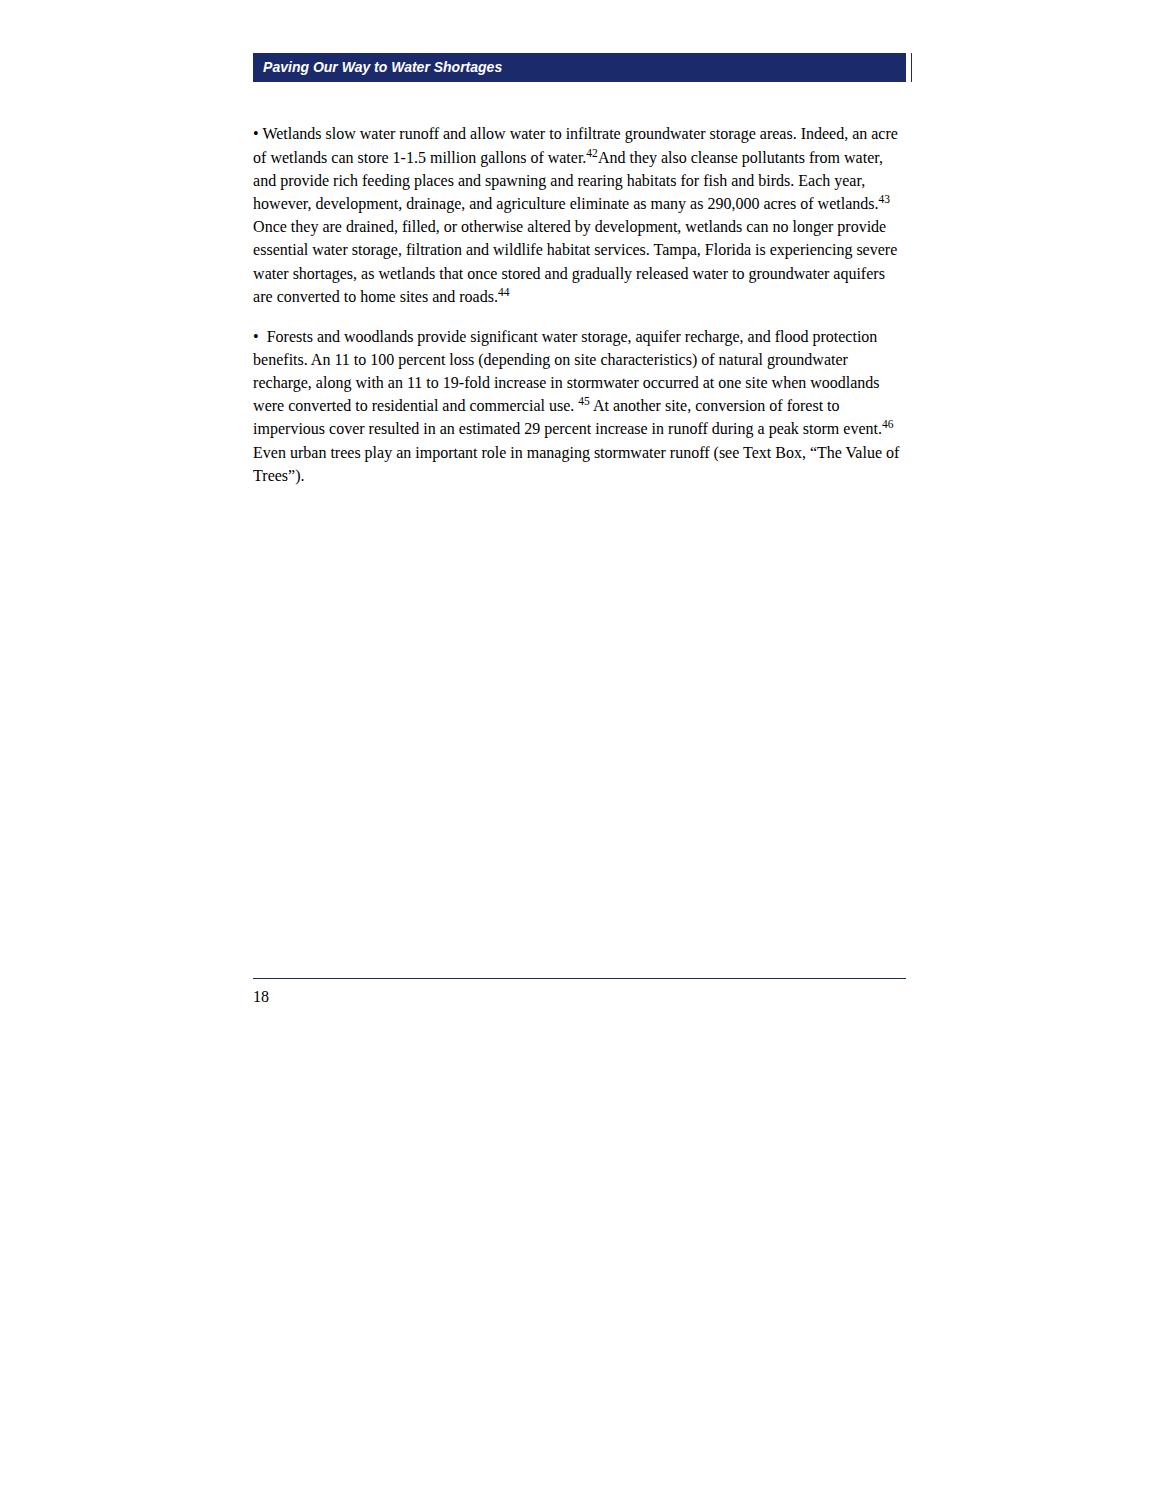Paving Our Way to Water Shortages
• Wetlands slow water runoff and allow water to infiltrate groundwater storage areas. Indeed, an acre of wetlands can store 1-1.5 million gallons of water.42And they also cleanse pollutants from water, and provide rich feeding places and spawning and rearing habitats for fish and birds. Each year, however, development, drainage, and agriculture eliminate as many as 290,000 acres of wetlands.43 Once they are drained, filled, or otherwise altered by development, wetlands can no longer provide essential water storage, filtration and wildlife habitat services. Tampa, Florida is experiencing severe water shortages, as wetlands that once stored and gradually released water to groundwater aquifers are converted to home sites and roads.44
• Forests and woodlands provide significant water storage, aquifer recharge, and flood protection benefits. An 11 to 100 percent loss (depending on site characteristics) of natural groundwater recharge, along with an 11 to 19-fold increase in stormwater occurred at one site when woodlands were converted to residential and commercial use. 45 At another site, conversion of forest to impervious cover resulted in an estimated 29 percent increase in runoff during a peak storm event.46 Even urban trees play an important role in managing stormwater runoff (see Text Box, “The Value of Trees”).
18